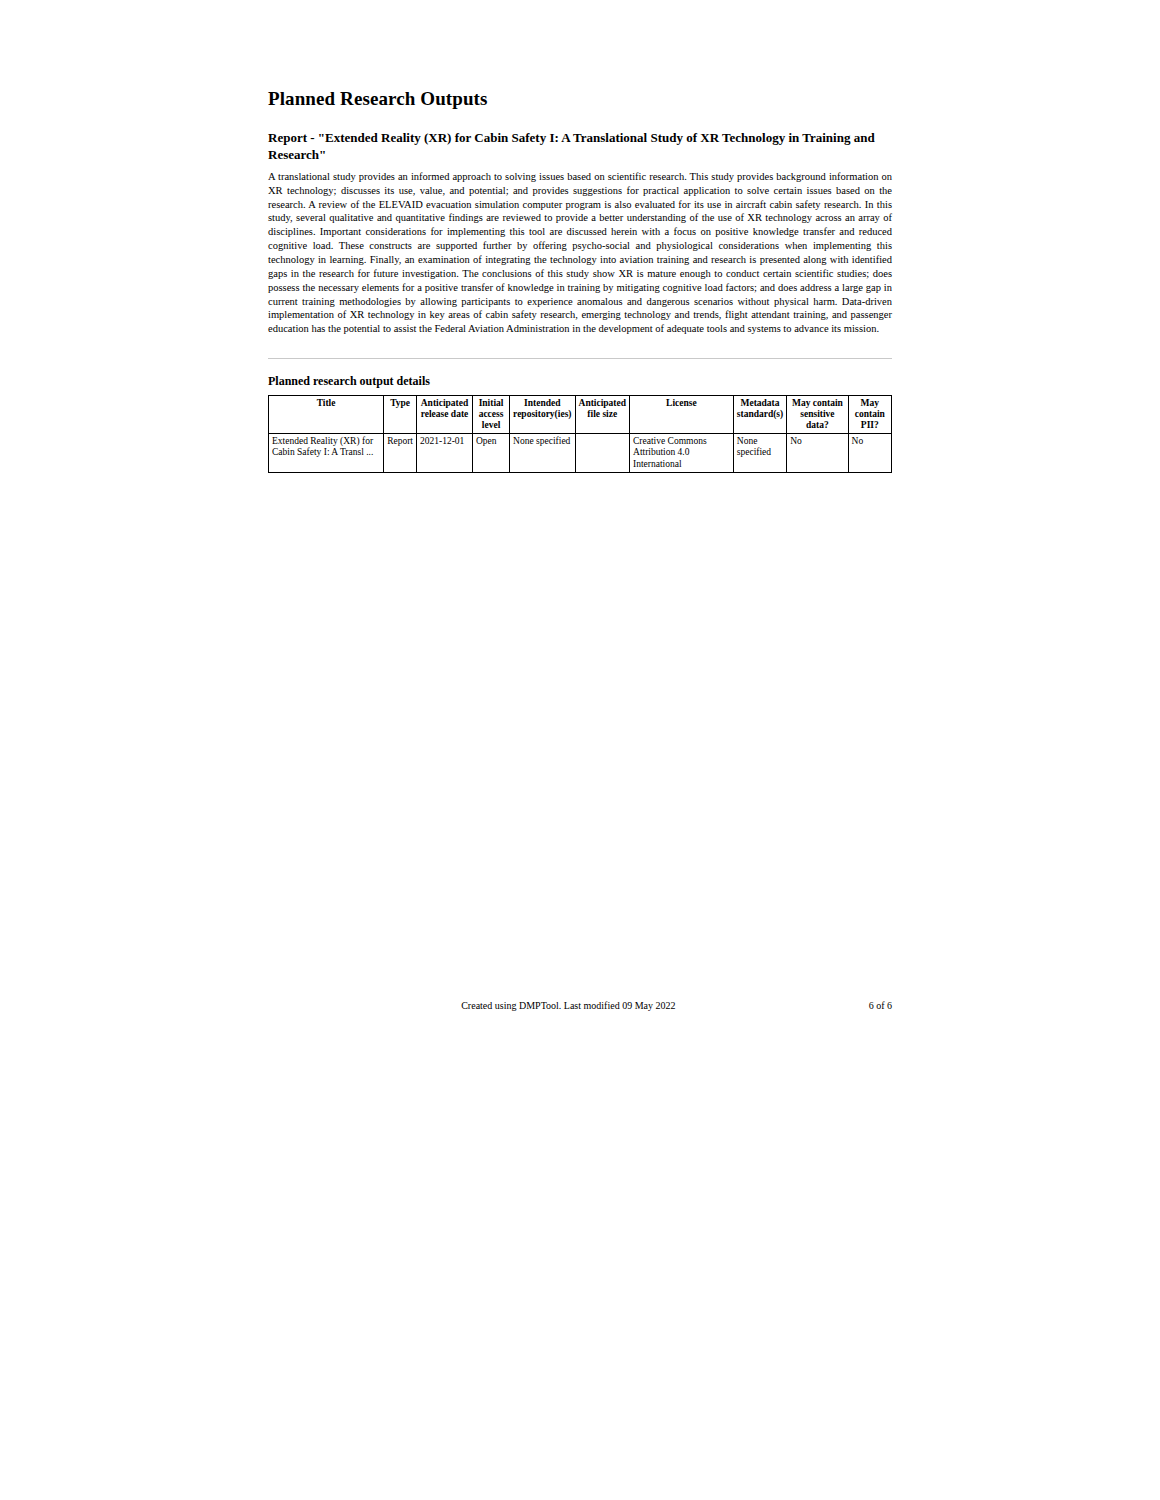Planned Research Outputs
Report - "Extended Reality (XR) for Cabin Safety I: A Translational Study of XR Technology in Training and Research"
A translational study provides an informed approach to solving issues based on scientific research. This study provides background information on XR technology; discusses its use, value, and potential; and provides suggestions for practical application to solve certain issues based on the research. A review of the ELEVAID evacuation simulation computer program is also evaluated for its use in aircraft cabin safety research. In this study, several qualitative and quantitative findings are reviewed to provide a better understanding of the use of XR technology across an array of disciplines. Important considerations for implementing this tool are discussed herein with a focus on positive knowledge transfer and reduced cognitive load. These constructs are supported further by offering psycho-social and physiological considerations when implementing this technology in learning. Finally, an examination of integrating the technology into aviation training and research is presented along with identified gaps in the research for future investigation. The conclusions of this study show XR is mature enough to conduct certain scientific studies; does possess the necessary elements for a positive transfer of knowledge in training by mitigating cognitive load factors; and does address a large gap in current training methodologies by allowing participants to experience anomalous and dangerous scenarios without physical harm. Data-driven implementation of XR technology in key areas of cabin safety research, emerging technology and trends, flight attendant training, and passenger education has the potential to assist the Federal Aviation Administration in the development of adequate tools and systems to advance its mission.
Planned research output details
| Title | Type | Anticipated release date | Initial access level | Intended repository(ies) | Anticipated file size | License | Metadata standard(s) | May contain sensitive data? | May contain PII? |
| --- | --- | --- | --- | --- | --- | --- | --- | --- | --- |
| Extended Reality (XR) for Cabin Safety I: A Transl ... | Report | 2021-12-01 | Open | None specified | | Creative Commons Attribution 4.0 International | None specified | No | No |
Created using DMPTool. Last modified 09 May 2022 6 of 6